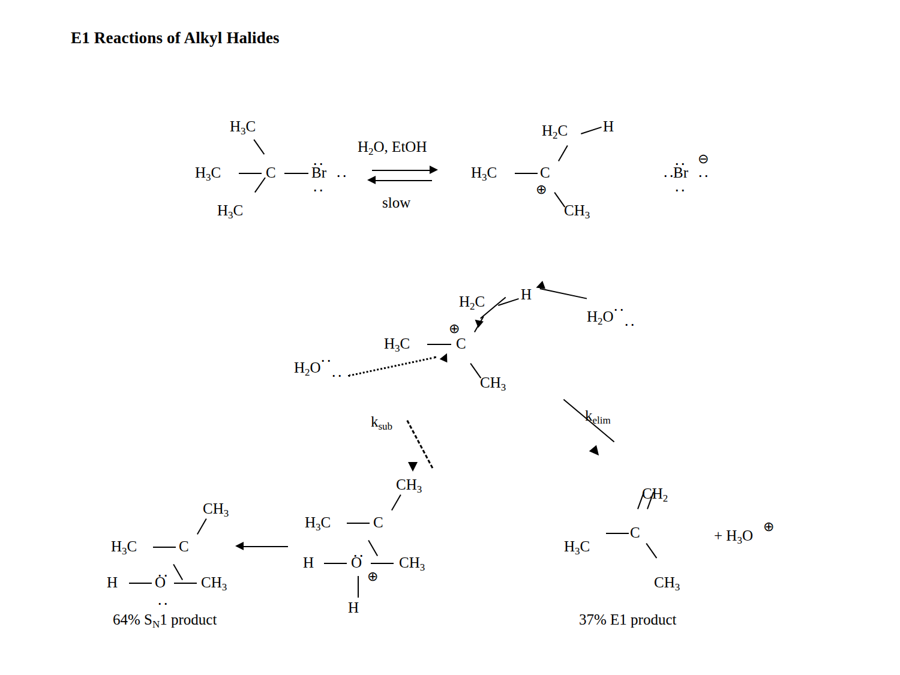E1 Reactions of Alkyl Halides
H3C
H3C
C
H3C
Br
․․
․․
․․
H2O, EtOH
slow
H2C
H
H3C
C
⊕
CH3
Br
․․
․․
․․
․․
⊖
H2C
H
H3C
C
⊕
CH3
H2O
․․
․․
H2O
․․
․․
ksub
kelim
CH3
H3C
C
H
O
․․
․․
CH3
64% SN1 product
CH3
H3C
C
H
O
⊕
CH3
H
․․
CH2
C
H3C
CH3
37% E1 product
+ H3O
⊕